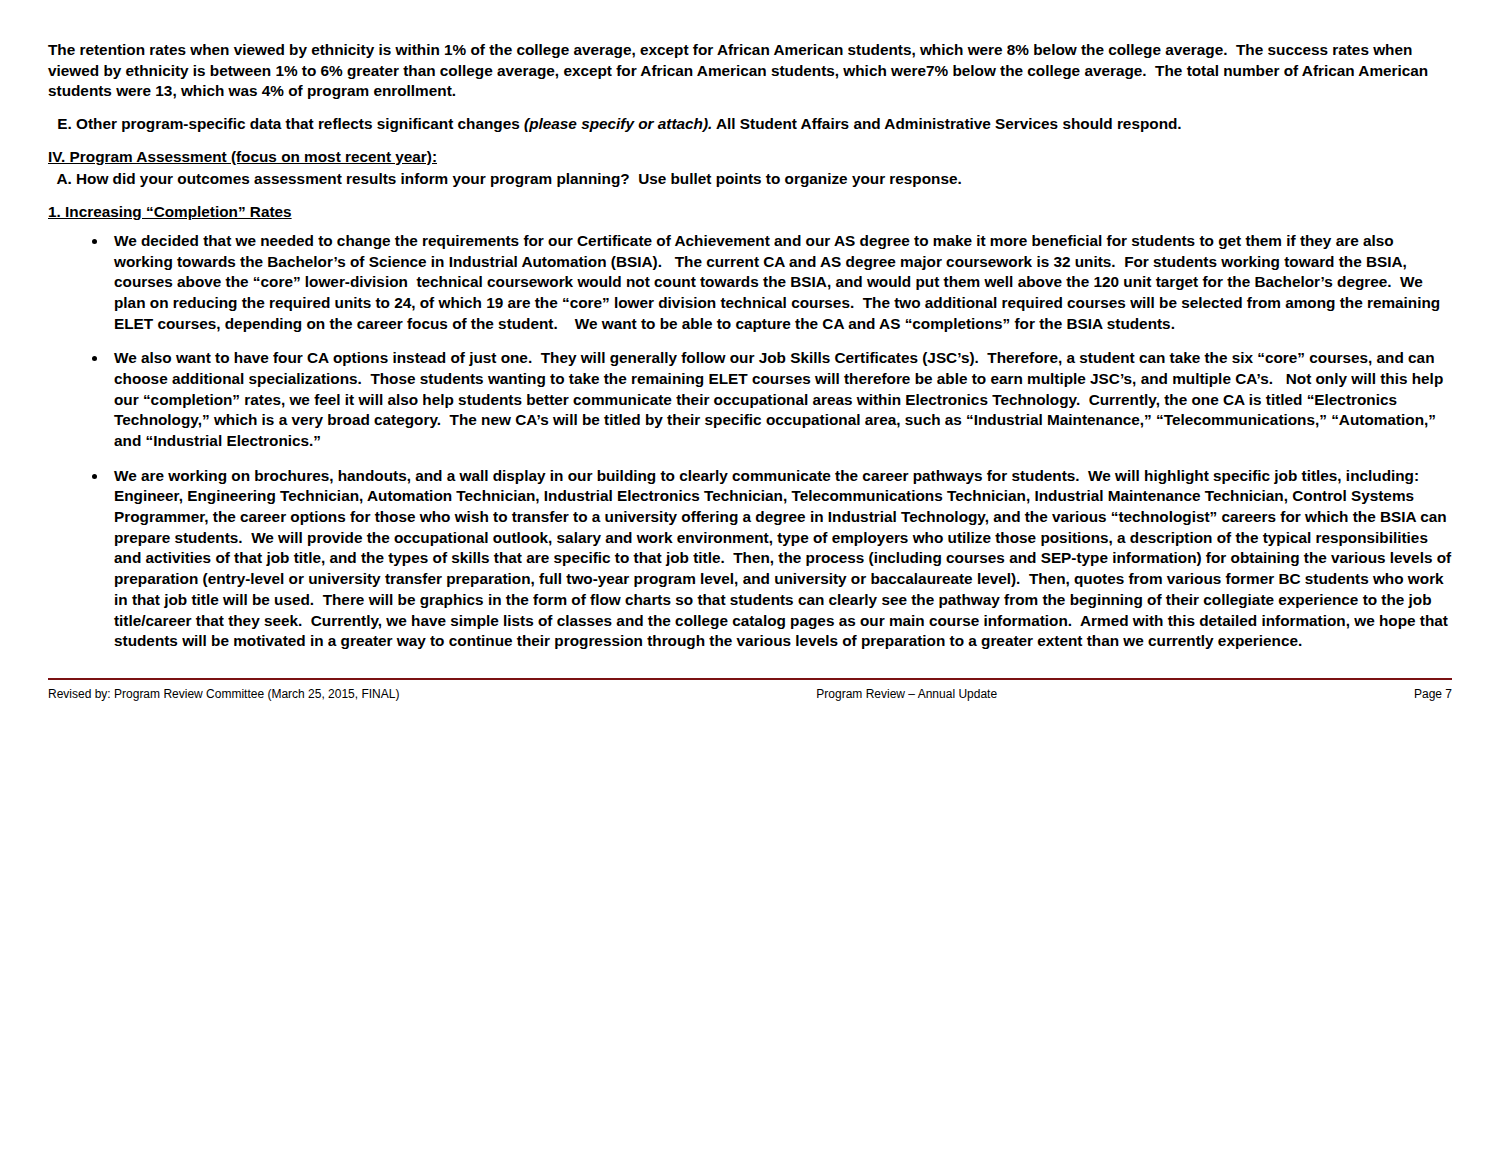The retention rates when viewed by ethnicity is within 1% of the college average, except for African American students, which were 8% below the college average. The success rates when viewed by ethnicity is between 1% to 6% greater than college average, except for African American students, which were7% below the college average. The total number of African American students were 13, which was 4% of program enrollment.
Other program-specific data that reflects significant changes (please specify or attach). All Student Affairs and Administrative Services should respond.
IV. Program Assessment (focus on most recent year):
How did your outcomes assessment results inform your program planning? Use bullet points to organize your response.
1. Increasing “Completion” Rates
We decided that we needed to change the requirements for our Certificate of Achievement and our AS degree to make it more beneficial for students to get them if they are also working towards the Bachelor’s of Science in Industrial Automation (BSIA). The current CA and AS degree major coursework is 32 units. For students working toward the BSIA, courses above the “core” lower-division technical coursework would not count towards the BSIA, and would put them well above the 120 unit target for the Bachelor’s degree. We plan on reducing the required units to 24, of which 19 are the “core” lower division technical courses. The two additional required courses will be selected from among the remaining ELET courses, depending on the career focus of the student. We want to be able to capture the CA and AS “completions” for the BSIA students.
We also want to have four CA options instead of just one. They will generally follow our Job Skills Certificates (JSC’s). Therefore, a student can take the six “core” courses, and can choose additional specializations. Those students wanting to take the remaining ELET courses will therefore be able to earn multiple JSC’s, and multiple CA’s. Not only will this help our “completion” rates, we feel it will also help students better communicate their occupational areas within Electronics Technology. Currently, the one CA is titled “Electronics Technology,” which is a very broad category. The new CA’s will be titled by their specific occupational area, such as “Industrial Maintenance,” “Telecommunications,” “Automation,” and “Industrial Electronics.”
We are working on brochures, handouts, and a wall display in our building to clearly communicate the career pathways for students. We will highlight specific job titles, including: Engineer, Engineering Technician, Automation Technician, Industrial Electronics Technician, Telecommunications Technician, Industrial Maintenance Technician, Control Systems Programmer, the career options for those who wish to transfer to a university offering a degree in Industrial Technology, and the various “technologist” careers for which the BSIA can prepare students. We will provide the occupational outlook, salary and work environment, type of employers who utilize those positions, a description of the typical responsibilities and activities of that job title, and the types of skills that are specific to that job title. Then, the process (including courses and SEP-type information) for obtaining the various levels of preparation (entry-level or university transfer preparation, full two-year program level, and university or baccalaureate level). Then, quotes from various former BC students who work in that job title will be used. There will be graphics in the form of flow charts so that students can clearly see the pathway from the beginning of their collegiate experience to the job title/career that they seek. Currently, we have simple lists of classes and the college catalog pages as our main course information. Armed with this detailed information, we hope that students will be motivated in a greater way to continue their progression through the various levels of preparation to a greater extent than we currently experience.
Revised by: Program Review Committee (March 25, 2015, FINAL) Program Review – Annual Update Page 7